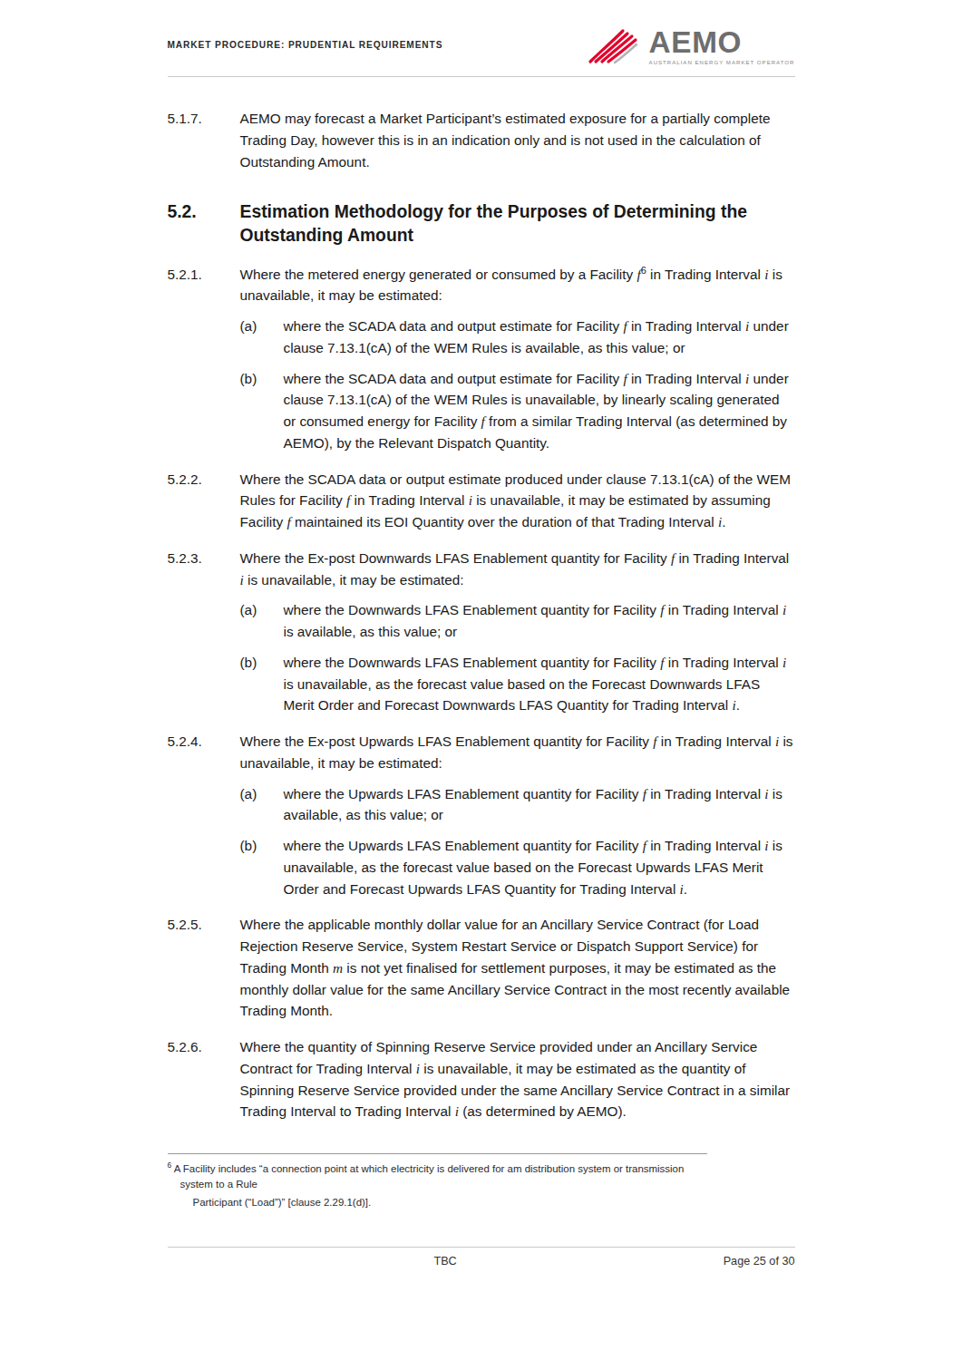Market Procedure: Prudential Requirements
AEMO
Australian Energy Market Operator
5.1.7.
AEMO may forecast a Market Participant’s estimated exposure for a partially complete Trading Day, however this is in an indication only and is not used in the calculation of Outstanding Amount.
5.2. Estimation Methodology for the Purposes of Determining the Outstanding Amount
5.2.1.
Where the metered energy generated or consumed by a Facility f6 in Trading Interval i is unavailable, it may be estimated:
(a)
where the SCADA data and output estimate for Facility f in Trading Interval i under clause 7.13.1(cA) of the WEM Rules is available, as this value; or
(b)
where the SCADA data and output estimate for Facility f in Trading Interval i under clause 7.13.1(cA) of the WEM Rules is unavailable, by linearly scaling generated or consumed energy for Facility f from a similar Trading Interval (as determined by AEMO), by the Relevant Dispatch Quantity.
5.2.2.
Where the SCADA data or output estimate produced under clause 7.13.1(cA) of the WEM Rules for Facility f in Trading Interval i is unavailable, it may be estimated by assuming Facility f maintained its EOI Quantity over the duration of that Trading Interval i.
5.2.3.
Where the Ex-post Downwards LFAS Enablement quantity for Facility f in Trading Interval i is unavailable, it may be estimated:
(a)
where the Downwards LFAS Enablement quantity for Facility f in Trading Interval i is available, as this value; or
(b)
where the Downwards LFAS Enablement quantity for Facility f in Trading Interval i is unavailable, as the forecast value based on the Forecast Downwards LFAS Merit Order and Forecast Downwards LFAS Quantity for Trading Interval i.
5.2.4.
Where the Ex-post Upwards LFAS Enablement quantity for Facility f in Trading Interval i is unavailable, it may be estimated:
(a)
where the Upwards LFAS Enablement quantity for Facility f in Trading Interval i is available, as this value; or
(b)
where the Upwards LFAS Enablement quantity for Facility f in Trading Interval i is unavailable, as the forecast value based on the Forecast Upwards LFAS Merit Order and Forecast Upwards LFAS Quantity for Trading Interval i.
5.2.5.
Where the applicable monthly dollar value for an Ancillary Service Contract (for Load Rejection Reserve Service, System Restart Service or Dispatch Support Service) for Trading Month m is not yet finalised for settlement purposes, it may be estimated as the monthly dollar value for the same Ancillary Service Contract in the most recently available Trading Month.
5.2.6.
Where the quantity of Spinning Reserve Service provided under an Ancillary Service Contract for Trading Interval i is unavailable, it may be estimated as the quantity of Spinning Reserve Service provided under the same Ancillary Service Contract in a similar Trading Interval to Trading Interval i (as determined by AEMO).
6 A Facility includes “a connection point at which electricity is delivered for am distribution system or transmission system to a Rule
Participant (“Load”)” [clause 2.29.1(d)].
TBC
Page 25 of 30